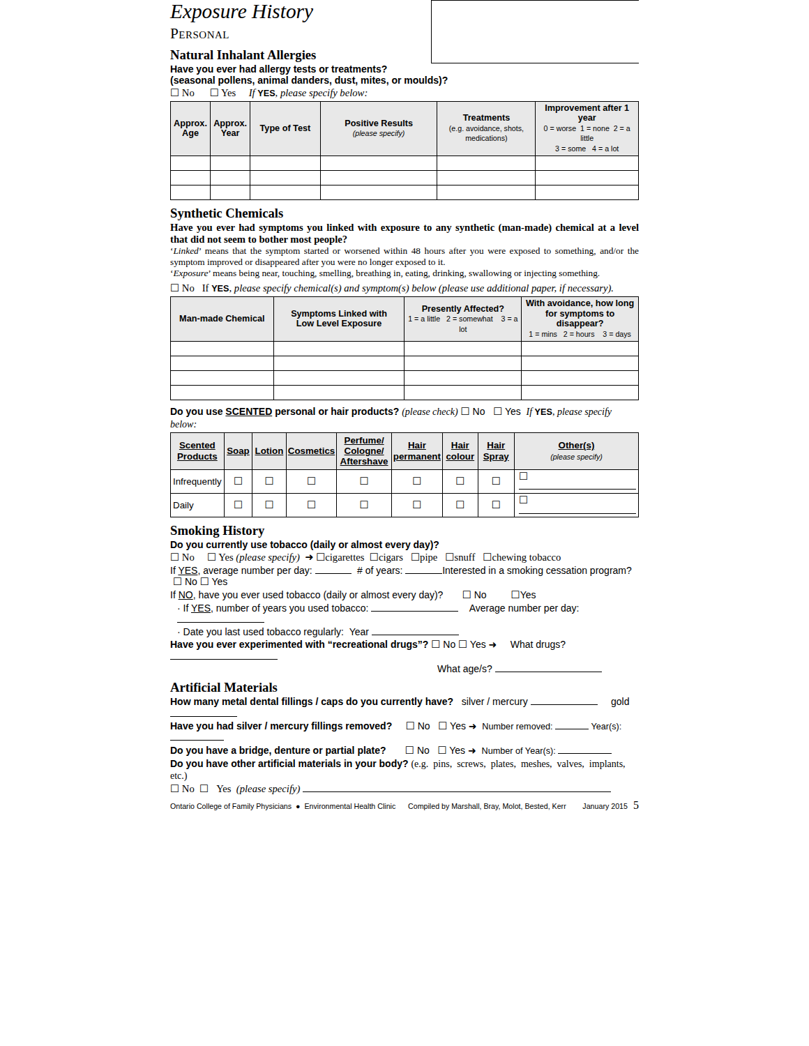Exposure History
Personal
Natural Inhalant Allergies
Have you ever had allergy tests or treatments?
(seasonal pollens, animal danders, dust, mites, or moulds)?
☐ No ☐ Yes If YES, please specify below:
| Approx. Age | Approx. Year | Type of Test | Positive Results (please specify) | Treatments (e.g. avoidance, shots, medications) | Improvement after 1 year 0 = worse 1 = none 2 = a little 3 = some 4 = a lot |
| --- | --- | --- | --- | --- | --- |
Synthetic Chemicals
Have you ever had symptoms you linked with exposure to any synthetic (man-made) chemical at a level that did not seem to bother most people?
‘Linked’ means that the symptom started or worsened within 48 hours after you were exposed to something, and/or the symptom improved or disappeared after you were no longer exposed to it.
‘Exposure’ means being near, touching, smelling, breathing in, eating, drinking, swallowing or injecting something.
☐ No If YES, please specify chemical(s) and symptom(s) below (please use additional paper, if necessary).
| Man-made Chemical | Symptoms Linked with Low Level Exposure | Presently Affected? 1 = a little 2 = somewhat 3 = a lot | With avoidance, how long for symptoms to disappear? 1 = mins 2 = hours 3 = days |
| --- | --- | --- | --- |
Do you use SCENTED personal or hair products? (please check) ☐ No ☐ Yes If YES, please specify below:
| Scented Products | Soap | Lotion | Cosmetics | Perfume/ Cologne/ Aftershave | Hair permanent | Hair colour | Hair Spray | Other(s) (please specify) |
| --- | --- | --- | --- | --- | --- | --- | --- | --- |
| Infrequently | ☐ | ☐ | ☐ | ☐ | ☐ | ☐ | ☐ | ☐ |
| Daily | ☐ | ☐ | ☐ | ☐ | ☐ | ☐ | ☐ | ☐ |
Smoking History
Do you currently use tobacco (daily or almost every day)?
☐ No ☐ Yes (please specify) ➜ ☐cigarettes ☐cigars ☐pipe ☐snuff ☐chewing tobacco
If YES, average number per day: # of years: Interested in a smoking cessation program? ☐ No ☐ Yes
If NO, have you ever used tobacco (daily or almost every day)? ☐ No ☐Yes
· If YES, number of years you used tobacco: Average number per day:
· Date you last used tobacco regularly: Year
Have you ever experimented with “recreational drugs”? ☐ No ☐ Yes ➜ What drugs?
What age/s?
Artificial Materials
How many metal dental fillings / caps do you currently have? silver / mercury gold
Have you had silver / mercury fillings removed? ☐ No ☐ Yes ➜ Number removed: Year(s):
Do you have a bridge, denture or partial plate? ☐ No ☐ Yes ➜ Number of Year(s):
Do you have other artificial materials in your body? (e.g. pins, screws, plates, meshes, valves, implants, etc.)
☐ No ☐ Yes (please specify)
Ontario College of Family Physicians ● Environmental Health Clinic Compiled by Marshall, Bray, Molot, Bested, Kerr January 2015 5